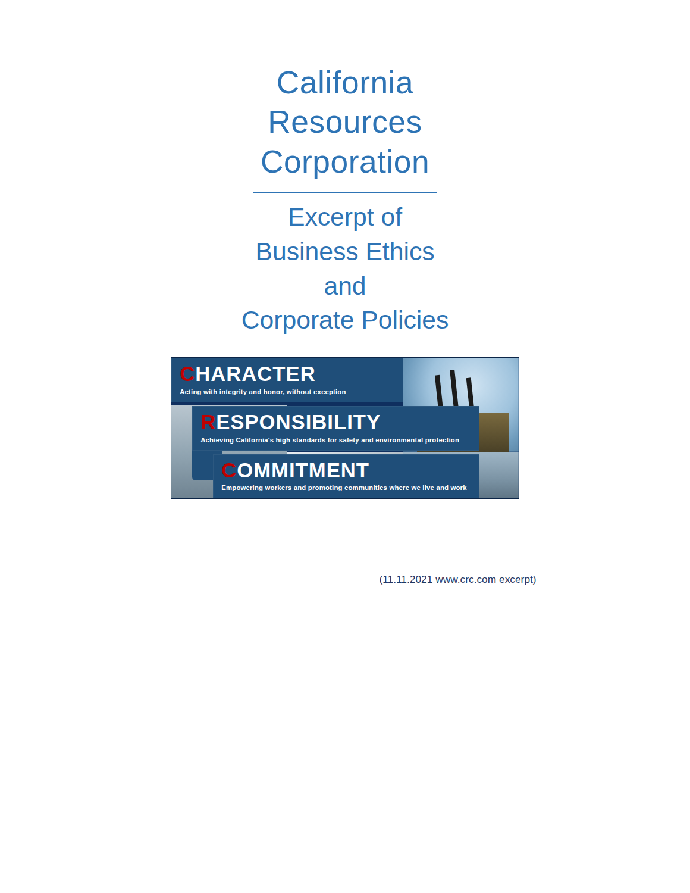California
Resources
Corporation
Excerpt of
Business Ethics
and
Corporate Policies
CHARACTER
Acting with integrity and honor, without exception
RESPONSIBILITY
Achieving California's high standards for safety and environmental protection
COMMITMENT
Empowering workers and promoting communities where we live and work
(11.11.2021 www.crc.com excerpt)